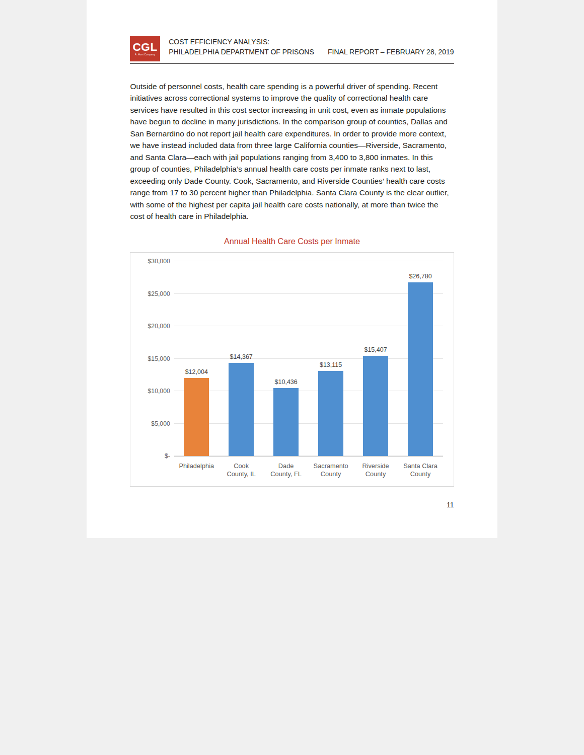CGL
A. Hunt Company
COST EFFICIENCY ANALYSIS:
PHILADELPHIA DEPARTMENT OF PRISONS FINAL REPORT – FEBRUARY 28, 2019
Outside of personnel costs, health care spending is a powerful driver of spending. Recent initiatives across correctional systems to improve the quality of correctional health care services have resulted in this cost sector increasing in unit cost, even as inmate populations have begun to decline in many jurisdictions. In the comparison group of counties, Dallas and San Bernardino do not report jail health care expenditures. In order to provide more context, we have instead included data from three large California counties—Riverside, Sacramento, and Santa Clara—each with jail populations ranging from 3,400 to 3,800 inmates. In this group of counties, Philadelphia’s annual health care costs per inmate ranks next to last, exceeding only Dade County. Cook, Sacramento, and Riverside Counties’ health care costs range from 17 to 30 percent higher than Philadelphia. Santa Clara County is the clear outlier, with some of the highest per capita jail health care costs nationally, at more than twice the cost of health care in Philadelphia.
Annual Health Care Costs per Inmate
gridlines at 0,5k,10k,15k,20k,25k,30k (max = 30000)
$30,000
$25,000
$20,000
$15,000
$10,000
$5,000
$-
$12,004
$14,367
$10,436
$13,115
$15,407
$26,780
Philadelphia
Cook County, IL
Dade County, FL
Sacramento
County
Riverside County
Santa Clara
County
11